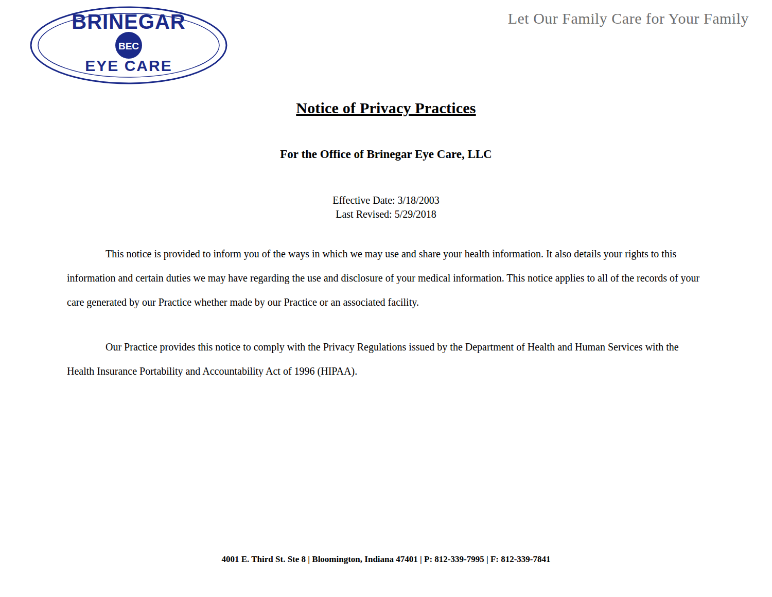BRINEGAR BEC EYE CARE
Let Our Family Care for Your Family
Notice of Privacy Practices
For the Office of Brinegar Eye Care, LLC
Effective Date: 3/18/2003
Last Revised: 5/29/2018
This notice is provided to inform you of the ways in which we may use and share your health information. It also details your rights to this information and certain duties we may have regarding the use and disclosure of your medical information. This notice applies to all of the records of your care generated by our Practice whether made by our Practice or an associated facility.
Our Practice provides this notice to comply with the Privacy Regulations issued by the Department of Health and Human Services with the Health Insurance Portability and Accountability Act of 1996 (HIPAA).
4001 E. Third St. Ste 8 | Bloomington, Indiana 47401 | P: 812-339-7995 | F: 812-339-7841